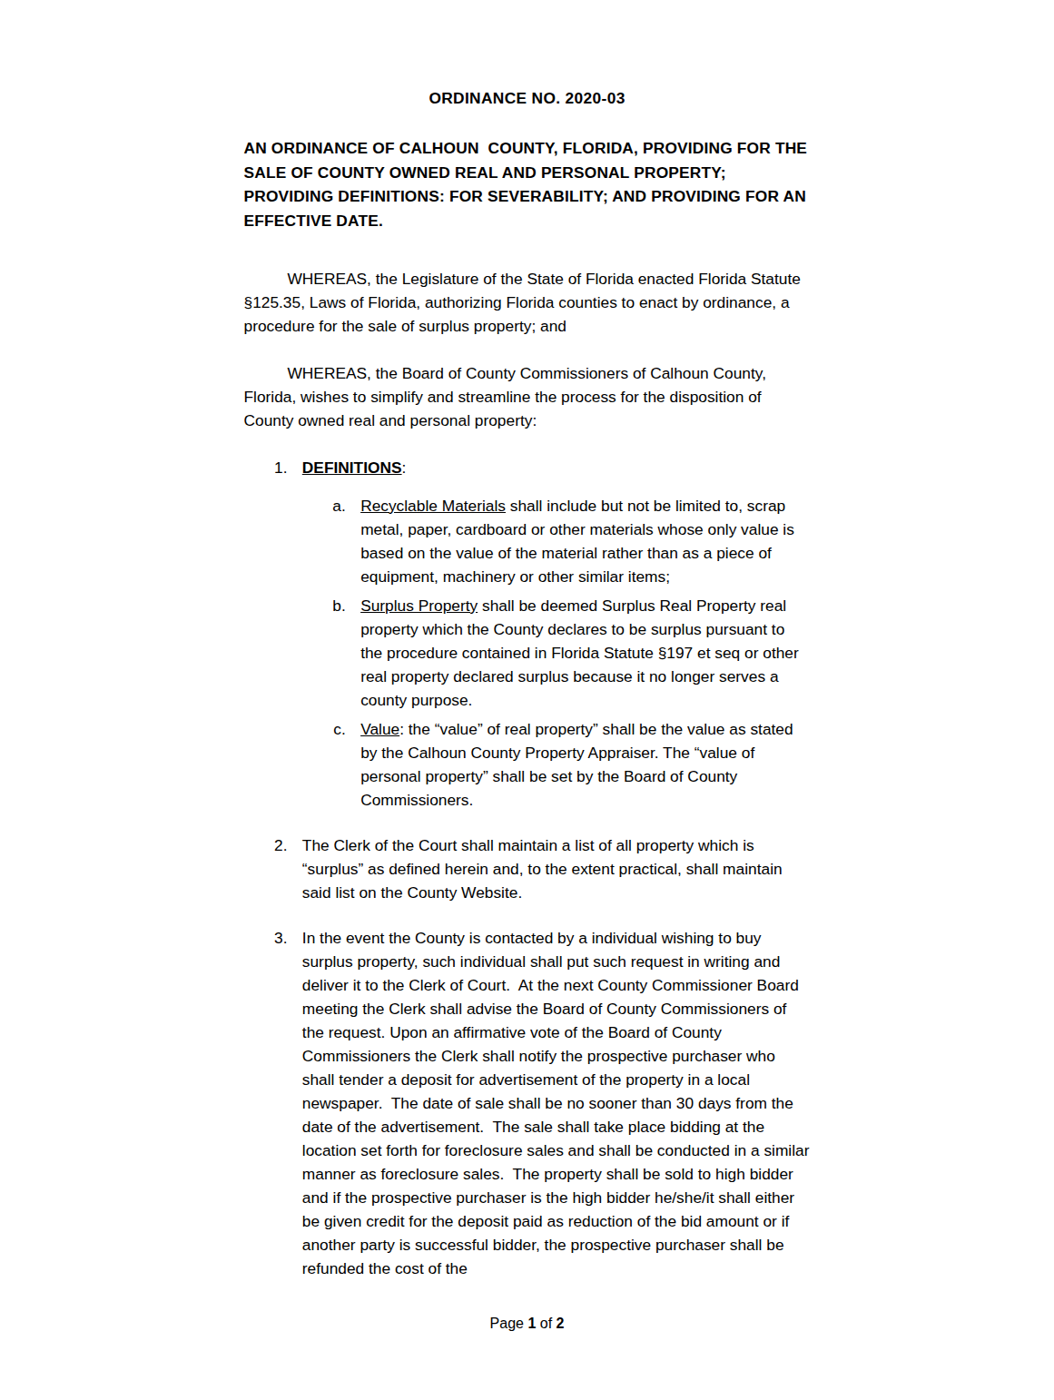ORDINANCE NO. 2020-03
AN ORDINANCE OF CALHOUN COUNTY, FLORIDA, PROVIDING FOR THE SALE OF COUNTY OWNED REAL AND PERSONAL PROPERTY; PROVIDING DEFINITIONS: FOR SEVERABILITY; AND PROVIDING FOR AN EFFECTIVE DATE.
WHEREAS, the Legislature of the State of Florida enacted Florida Statute §125.35, Laws of Florida, authorizing Florida counties to enact by ordinance, a procedure for the sale of surplus property; and
WHEREAS, the Board of County Commissioners of Calhoun County, Florida, wishes to simplify and streamline the process for the disposition of County owned real and personal property:
DEFINITIONS:
Recyclable Materials shall include but not be limited to, scrap metal, paper, cardboard or other materials whose only value is based on the value of the material rather than as a piece of equipment, machinery or other similar items;
Surplus Property shall be deemed Surplus Real Property real property which the County declares to be surplus pursuant to the procedure contained in Florida Statute §197 et seq or other real property declared surplus because it no longer serves a county purpose.
Value: the “value” of real property” shall be the value as stated by the Calhoun County Property Appraiser. The “value of personal property” shall be set by the Board of County Commissioners.
The Clerk of the Court shall maintain a list of all property which is “surplus” as defined herein and, to the extent practical, shall maintain said list on the County Website.
In the event the County is contacted by a individual wishing to buy surplus property, such individual shall put such request in writing and deliver it to the Clerk of Court. At the next County Commissioner Board meeting the Clerk shall advise the Board of County Commissioners of the request. Upon an affirmative vote of the Board of County Commissioners the Clerk shall notify the prospective purchaser who shall tender a deposit for advertisement of the property in a local newspaper. The date of sale shall be no sooner than 30 days from the date of the advertisement. The sale shall take place bidding at the location set forth for foreclosure sales and shall be conducted in a similar manner as foreclosure sales. The property shall be sold to high bidder and if the prospective purchaser is the high bidder he/she/it shall either be given credit for the deposit paid as reduction of the bid amount or if another party is successful bidder, the prospective purchaser shall be refunded the cost of the
Page 1 of 2